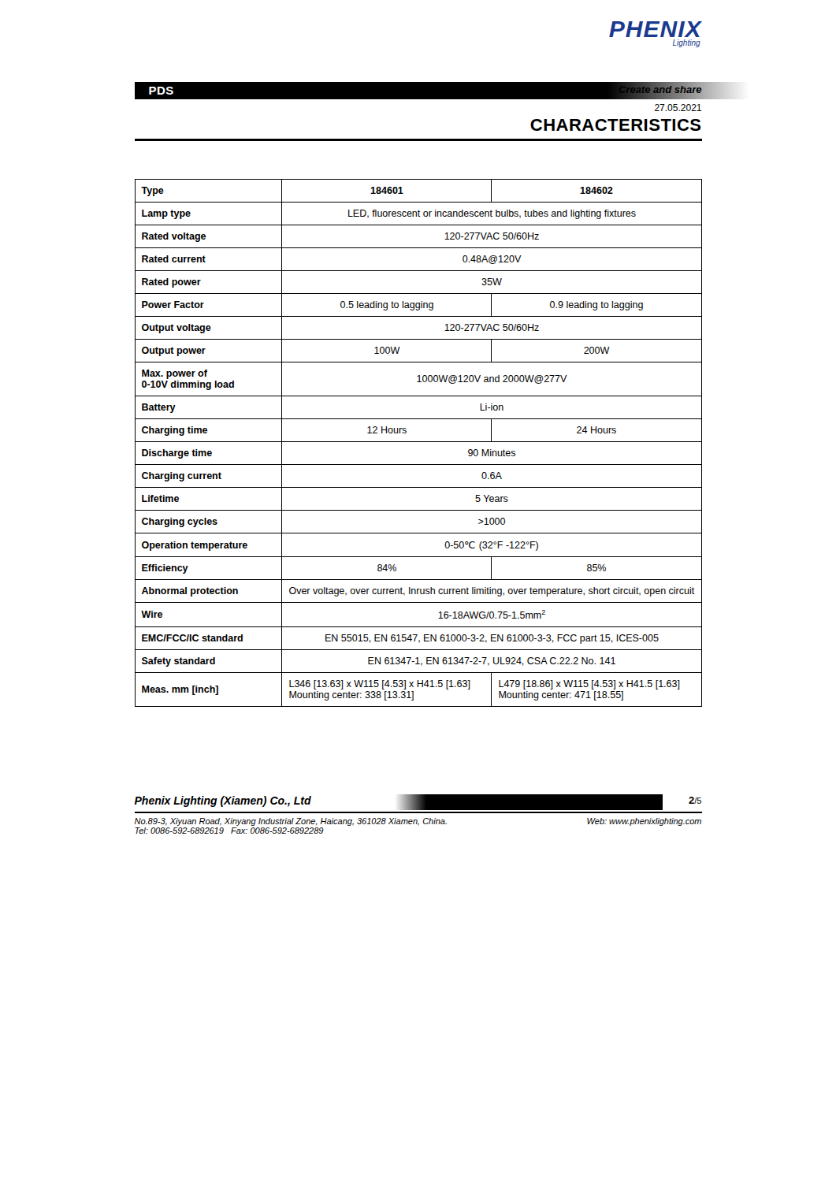PHENIX
Lighting
PDS
Create and share
27.05.2021
CHARACTERISTICS
| Type | 184601 | 184602 |
| Lamp type | LED, fluorescent or incandescent bulbs, tubes and lighting fixtures |
| Rated voltage | 120-277VAC 50/60Hz |
| Rated current | 0.48A@120V |
| Rated power | 35W |
| Power Factor | 0.5 leading to lagging | 0.9 leading to lagging |
| Output voltage | 120-277VAC 50/60Hz |
| Output power | 100W | 200W |
| Max. power of 0-10V dimming load | 1000W@120V and 2000W@277V |
| Battery | Li-ion |
| Charging time | 12 Hours | 24 Hours |
| Discharge time | 90 Minutes |
| Charging current | 0.6A |
| Lifetime | 5 Years |
| Charging cycles | >1000 |
| Operation temperature | 0-50℃ (32°F -122°F) |
| Efficiency | 84% | 85% |
| Abnormal protection | Over voltage, over current, Inrush current limiting, over temperature, short circuit, open circuit |
| Wire | 16-18AWG/0.75-1.5mm 2 |
| EMC/FCC/IC standard | EN 55015, EN 61547, EN 61000-3-2, EN 61000-3-3, FCC part 15, ICES-005 |
| Safety standard | EN 61347-1, EN 61347-2-7, UL924, CSA C.22.2 No. 141 |
| Meas. mm [inch] | L346 [13.63] x W115 [4.53] x H41.5 [1.63] Mounting center: 338 [13.31] | L479 [18.86] x W115 [4.53] x H41.5 [1.63] Mounting center: 471 [18.55] |
Phenix Lighting (Xiamen) Co., Ltd
2/5
No.89-3, Xiyuan Road, Xinyang Industrial Zone, Haicang, 361028 Xiamen, China.
Tel: 0086-592-6892619 Fax: 0086-592-6892289 Web: www.phenixlighting.com